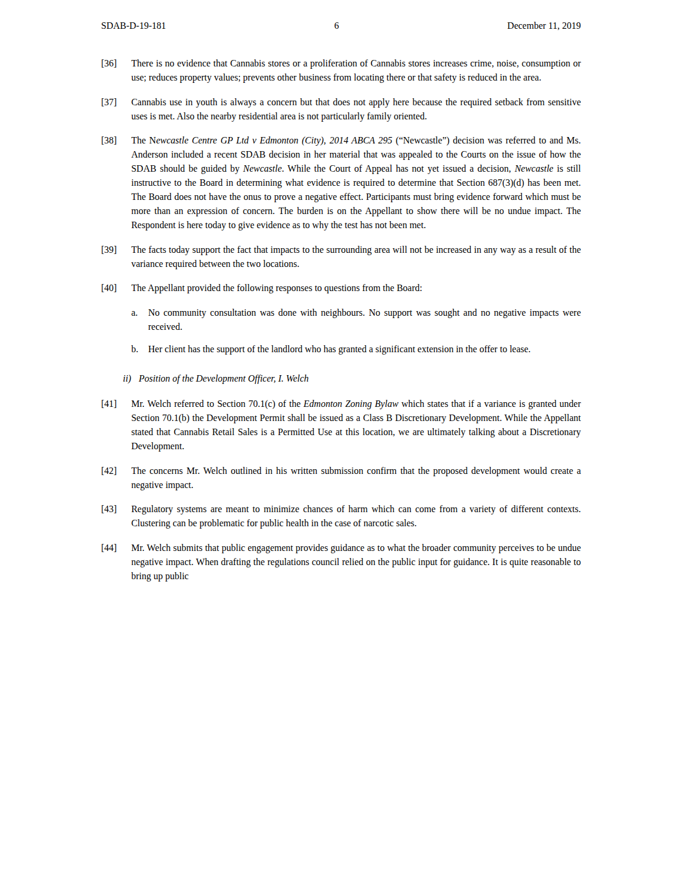SDAB-D-19-181
6
December 11, 2019
[36]
There is no evidence that Cannabis stores or a proliferation of Cannabis stores increases crime, noise, consumption or use; reduces property values; prevents other business from locating there or that safety is reduced in the area.
[37]
Cannabis use in youth is always a concern but that does not apply here because the required setback from sensitive uses is met. Also the nearby residential area is not particularly family oriented.
[38]
The Newcastle Centre GP Ltd v Edmonton (City), 2014 ABCA 295 (“Newcastle”) decision was referred to and Ms. Anderson included a recent SDAB decision in her material that was appealed to the Courts on the issue of how the SDAB should be guided by Newcastle. While the Court of Appeal has not yet issued a decision, Newcastle is still instructive to the Board in determining what evidence is required to determine that Section 687(3)(d) has been met. The Board does not have the onus to prove a negative effect. Participants must bring evidence forward which must be more than an expression of concern. The burden is on the Appellant to show there will be no undue impact. The Respondent is here today to give evidence as to why the test has not been met.
[39]
The facts today support the fact that impacts to the surrounding area will not be increased in any way as a result of the variance required between the two locations.
[40]
The Appellant provided the following responses to questions from the Board:
a.
No community consultation was done with neighbours. No support was sought and no negative impacts were received.
b.
Her client has the support of the landlord who has granted a significant extension in the offer to lease.
ii)
Position of the Development Officer, I. Welch
[41]
Mr. Welch referred to Section 70.1(c) of the Edmonton Zoning Bylaw which states that if a variance is granted under Section 70.1(b) the Development Permit shall be issued as a Class B Discretionary Development. While the Appellant stated that Cannabis Retail Sales is a Permitted Use at this location, we are ultimately talking about a Discretionary Development.
[42]
The concerns Mr. Welch outlined in his written submission confirm that the proposed development would create a negative impact.
[43]
Regulatory systems are meant to minimize chances of harm which can come from a variety of different contexts. Clustering can be problematic for public health in the case of narcotic sales.
[44]
Mr. Welch submits that public engagement provides guidance as to what the broader community perceives to be undue negative impact. When drafting the regulations council relied on the public input for guidance. It is quite reasonable to bring up public